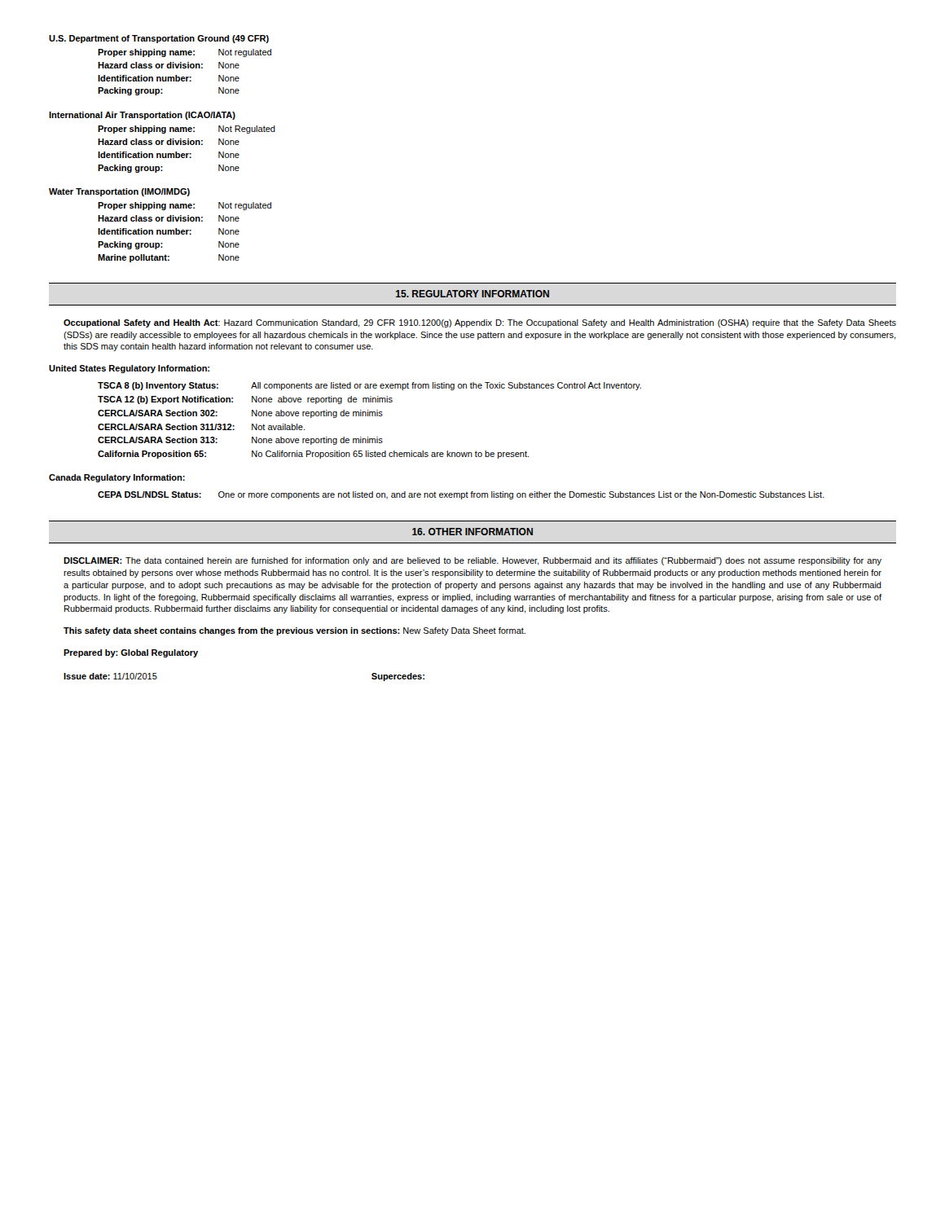U.S. Department of Transportation Ground (49 CFR)
| Proper shipping name: | Not regulated |
| Hazard class or division: | None |
| Identification number: | None |
| Packing group: | None |
International Air Transportation (ICAO/IATA)
| Proper shipping name: | Not Regulated |
| Hazard class or division: | None |
| Identification number: | None |
| Packing group: | None |
Water Transportation (IMO/IMDG)
| Proper shipping name: | Not regulated |
| Hazard class or division: | None |
| Identification number: | None |
| Packing group: | None |
| Marine pollutant: | None |
15. REGULATORY INFORMATION
Occupational Safety and Health Act: Hazard Communication Standard, 29 CFR 1910.1200(g) Appendix D: The Occupational Safety and Health Administration (OSHA) require that the Safety Data Sheets (SDSs) are readily accessible to employees for all hazardous chemicals in the workplace. Since the use pattern and exposure in the workplace are generally not consistent with those experienced by consumers, this SDS may contain health hazard information not relevant to consumer use.
United States Regulatory Information:
| TSCA 8 (b) Inventory Status: | All components are listed or are exempt from listing on the Toxic Substances Control Act Inventory. |
| TSCA 12 (b) Export Notification: | None above reporting de minimis |
| CERCLA/SARA Section 302: | None above reporting de minimis |
| CERCLA/SARA Section 311/312: | Not available. |
| CERCLA/SARA Section 313: | None above reporting de minimis |
| California Proposition 65: | No California Proposition 65 listed chemicals are known to be present. |
Canada Regulatory Information:
| CEPA DSL/NDSL Status: | One or more components are not listed on, and are not exempt from listing on either the Domestic Substances List or the Non-Domestic Substances List. |
16. OTHER INFORMATION
DISCLAIMER: The data contained herein are furnished for information only and are believed to be reliable. However, Rubbermaid and its affiliates (“Rubbermaid”) does not assume responsibility for any results obtained by persons over whose methods Rubbermaid has no control. It is the user’s responsibility to determine the suitability of Rubbermaid products or any production methods mentioned herein for a particular purpose, and to adopt such precautions as may be advisable for the protection of property and persons against any hazards that may be involved in the handling and use of any Rubbermaid products. In light of the foregoing, Rubbermaid specifically disclaims all warranties, express or implied, including warranties of merchantability and fitness for a particular purpose, arising from sale or use of Rubbermaid products. Rubbermaid further disclaims any liability for consequential or incidental damages of any kind, including lost profits.
This safety data sheet contains changes from the previous version in sections: New Safety Data Sheet format.
Prepared by: Global Regulatory
Issue date: 11/10/2015 Supercedes: